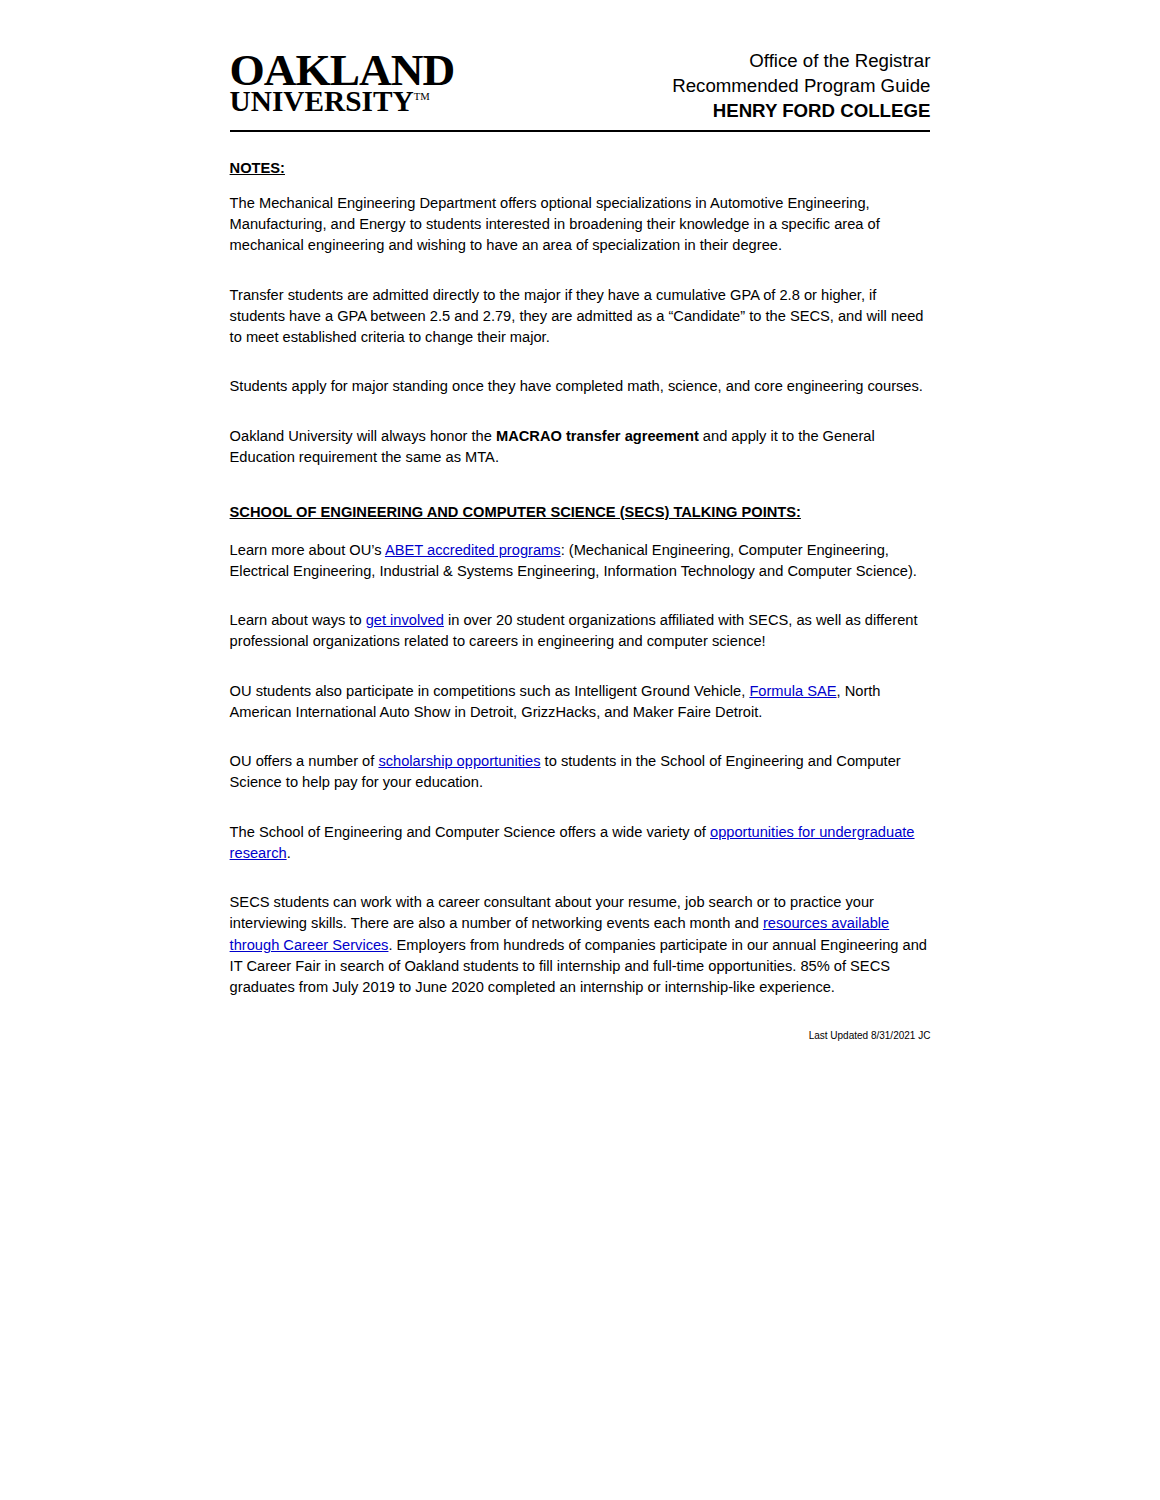OAKLAND UNIVERSITYTM
Office of the Registrar
Recommended Program Guide
HENRY FORD COLLEGE
NOTES:
The Mechanical Engineering Department offers optional specializations in Automotive Engineering, Manufacturing, and Energy to students interested in broadening their knowledge in a specific area of mechanical engineering and wishing to have an area of specialization in their degree.
Transfer students are admitted directly to the major if they have a cumulative GPA of 2.8 or higher, if students have a GPA between 2.5 and 2.79, they are admitted as a “Candidate” to the SECS, and will need to meet established criteria to change their major.
Students apply for major standing once they have completed math, science, and core engineering courses.
Oakland University will always honor the MACRAO transfer agreement and apply it to the General Education requirement the same as MTA.
SCHOOL OF ENGINEERING AND COMPUTER SCIENCE (SECS) TALKING POINTS:
Learn more about OU’s ABET accredited programs: (Mechanical Engineering, Computer Engineering, Electrical Engineering, Industrial & Systems Engineering, Information Technology and Computer Science).
Learn about ways to get involved in over 20 student organizations affiliated with SECS, as well as different professional organizations related to careers in engineering and computer science!
OU students also participate in competitions such as Intelligent Ground Vehicle, Formula SAE, North American International Auto Show in Detroit, GrizzHacks, and Maker Faire Detroit.
OU offers a number of scholarship opportunities to students in the School of Engineering and Computer Science to help pay for your education.
The School of Engineering and Computer Science offers a wide variety of opportunities for undergraduate research.
SECS students can work with a career consultant about your resume, job search or to practice your interviewing skills. There are also a number of networking events each month and resources available through Career Services. Employers from hundreds of companies participate in our annual Engineering and IT Career Fair in search of Oakland students to fill internship and full-time opportunities. 85% of SECS graduates from July 2019 to June 2020 completed an internship or internship-like experience.
Last Updated 8/31/2021 JC